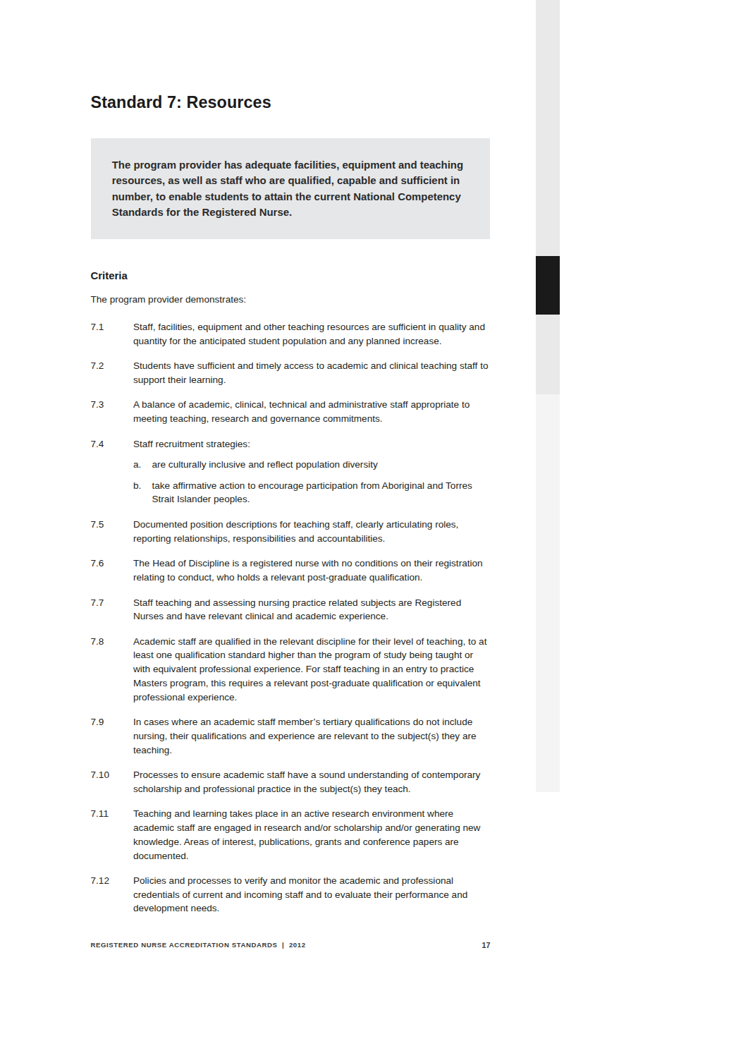Standard 7: Resources
The program provider has adequate facilities, equipment and teaching resources, as well as staff who are qualified, capable and sufficient in number, to enable students to attain the current National Competency Standards for the Registered Nurse.
Criteria
The program provider demonstrates:
7.1 Staff, facilities, equipment and other teaching resources are sufficient in quality and quantity for the anticipated student population and any planned increase.
7.2 Students have sufficient and timely access to academic and clinical teaching staff to support their learning.
7.3 A balance of academic, clinical, technical and administrative staff appropriate to meeting teaching, research and governance commitments.
7.4 Staff recruitment strategies:
a. are culturally inclusive and reflect population diversity
b. take affirmative action to encourage participation from Aboriginal and Torres Strait Islander peoples.
7.5 Documented position descriptions for teaching staff, clearly articulating roles, reporting relationships, responsibilities and accountabilities.
7.6 The Head of Discipline is a registered nurse with no conditions on their registration relating to conduct, who holds a relevant post-graduate qualification.
7.7 Staff teaching and assessing nursing practice related subjects are Registered Nurses and have relevant clinical and academic experience.
7.8 Academic staff are qualified in the relevant discipline for their level of teaching, to at least one qualification standard higher than the program of study being taught or with equivalent professional experience. For staff teaching in an entry to practice Masters program, this requires a relevant post-graduate qualification or equivalent professional experience.
7.9 In cases where an academic staff member’s tertiary qualifications do not include nursing, their qualifications and experience are relevant to the subject(s) they are teaching.
7.10 Processes to ensure academic staff have a sound understanding of contemporary scholarship and professional practice in the subject(s) they teach.
7.11 Teaching and learning takes place in an active research environment where academic staff are engaged in research and/or scholarship and/or generating new knowledge. Areas of interest, publications, grants and conference papers are documented.
7.12 Policies and processes to verify and monitor the academic and professional credentials of current and incoming staff and to evaluate their performance and development needs.
Registered Nurse Accreditation Standards | 2012 17